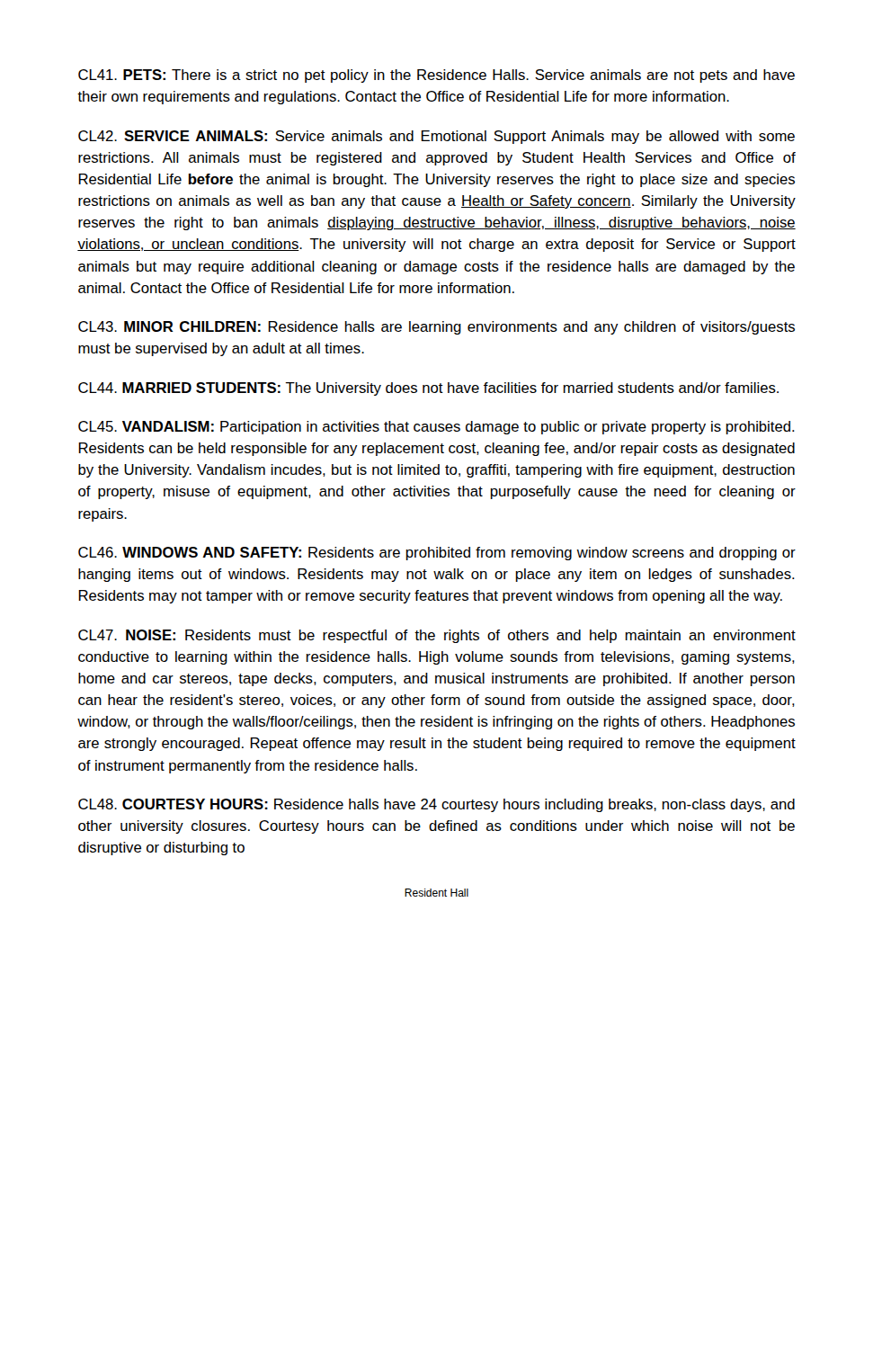CL41. PETS: There is a strict no pet policy in the Residence Halls. Service animals are not pets and have their own requirements and regulations. Contact the Office of Residential Life for more information.
CL42. SERVICE ANIMALS: Service animals and Emotional Support Animals may be allowed with some restrictions. All animals must be registered and approved by Student Health Services and Office of Residential Life before the animal is brought. The University reserves the right to place size and species restrictions on animals as well as ban any that cause a Health or Safety concern. Similarly the University reserves the right to ban animals displaying destructive behavior, illness, disruptive behaviors, noise violations, or unclean conditions. The university will not charge an extra deposit for Service or Support animals but may require additional cleaning or damage costs if the residence halls are damaged by the animal. Contact the Office of Residential Life for more information.
CL43. MINOR CHILDREN: Residence halls are learning environments and any children of visitors/guests must be supervised by an adult at all times.
CL44. MARRIED STUDENTS: The University does not have facilities for married students and/or families.
CL45. VANDALISM: Participation in activities that causes damage to public or private property is prohibited. Residents can be held responsible for any replacement cost, cleaning fee, and/or repair costs as designated by the University. Vandalism incudes, but is not limited to, graffiti, tampering with fire equipment, destruction of property, misuse of equipment, and other activities that purposefully cause the need for cleaning or repairs.
CL46. WINDOWS AND SAFETY: Residents are prohibited from removing window screens and dropping or hanging items out of windows. Residents may not walk on or place any item on ledges of sunshades. Residents may not tamper with or remove security features that prevent windows from opening all the way.
CL47. NOISE: Residents must be respectful of the rights of others and help maintain an environment conductive to learning within the residence halls. High volume sounds from televisions, gaming systems, home and car stereos, tape decks, computers, and musical instruments are prohibited. If another person can hear the resident's stereo, voices, or any other form of sound from outside the assigned space, door, window, or through the walls/floor/ceilings, then the resident is infringing on the rights of others. Headphones are strongly encouraged. Repeat offence may result in the student being required to remove the equipment of instrument permanently from the residence halls.
CL48. COURTESY HOURS: Residence halls have 24 courtesy hours including breaks, non-class days, and other university closures. Courtesy hours can be defined as conditions under which noise will not be disruptive or disturbing to
Resident Hall